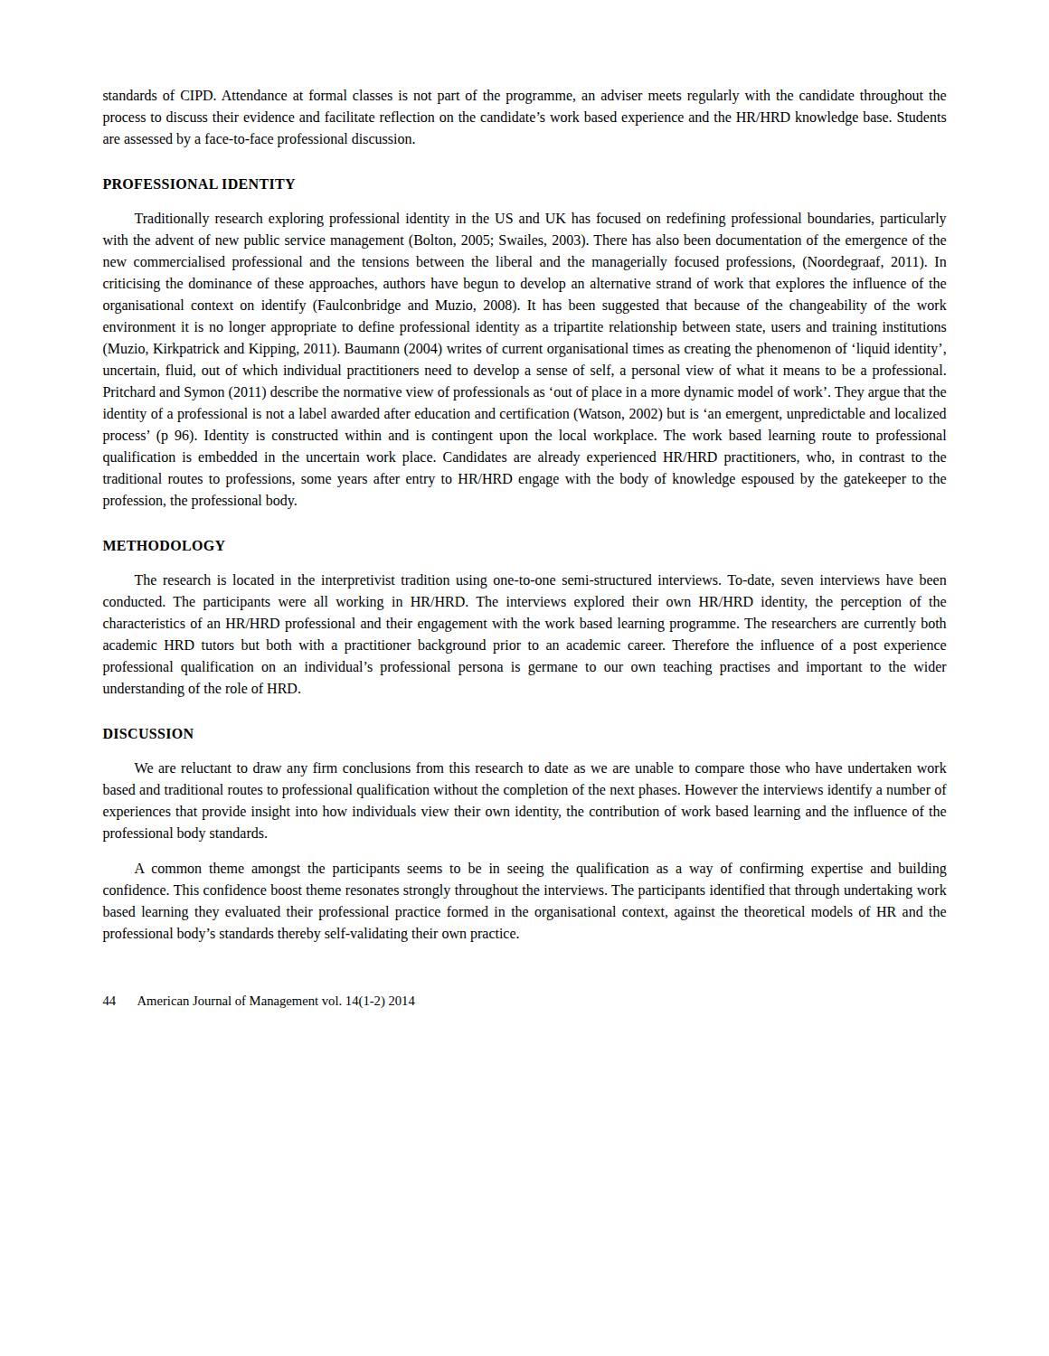standards of CIPD. Attendance at formal classes is not part of the programme, an adviser meets regularly with the candidate throughout the process to discuss their evidence and facilitate reflection on the candidate’s work based experience and the HR/HRD knowledge base. Students are assessed by a face-to-face professional discussion.
Professional Identity
Traditionally research exploring professional identity in the US and UK has focused on redefining professional boundaries, particularly with the advent of new public service management (Bolton, 2005; Swailes, 2003). There has also been documentation of the emergence of the new commercialised professional and the tensions between the liberal and the managerially focused professions, (Noordegraaf, 2011). In criticising the dominance of these approaches, authors have begun to develop an alternative strand of work that explores the influence of the organisational context on identify (Faulconbridge and Muzio, 2008). It has been suggested that because of the changeability of the work environment it is no longer appropriate to define professional identity as a tripartite relationship between state, users and training institutions (Muzio, Kirkpatrick and Kipping, 2011). Baumann (2004) writes of current organisational times as creating the phenomenon of ‘liquid identity’, uncertain, fluid, out of which individual practitioners need to develop a sense of self, a personal view of what it means to be a professional. Pritchard and Symon (2011) describe the normative view of professionals as ‘out of place in a more dynamic model of work’. They argue that the identity of a professional is not a label awarded after education and certification (Watson, 2002) but is ‘an emergent, unpredictable and localized process’ (p 96). Identity is constructed within and is contingent upon the local workplace. The work based learning route to professional qualification is embedded in the uncertain work place. Candidates are already experienced HR/HRD practitioners, who, in contrast to the traditional routes to professions, some years after entry to HR/HRD engage with the body of knowledge espoused by the gatekeeper to the profession, the professional body.
Methodology
The research is located in the interpretivist tradition using one-to-one semi-structured interviews. To-date, seven interviews have been conducted. The participants were all working in HR/HRD. The interviews explored their own HR/HRD identity, the perception of the characteristics of an HR/HRD professional and their engagement with the work based learning programme. The researchers are currently both academic HRD tutors but both with a practitioner background prior to an academic career. Therefore the influence of a post experience professional qualification on an individual’s professional persona is germane to our own teaching practises and important to the wider understanding of the role of HRD.
Discussion
We are reluctant to draw any firm conclusions from this research to date as we are unable to compare those who have undertaken work based and traditional routes to professional qualification without the completion of the next phases. However the interviews identify a number of experiences that provide insight into how individuals view their own identity, the contribution of work based learning and the influence of the professional body standards.
A common theme amongst the participants seems to be in seeing the qualification as a way of confirming expertise and building confidence. This confidence boost theme resonates strongly throughout the interviews. The participants identified that through undertaking work based learning they evaluated their professional practice formed in the organisational context, against the theoretical models of HR and the professional body’s standards thereby self-validating their own practice.
44 American Journal of Management vol. 14(1-2) 2014